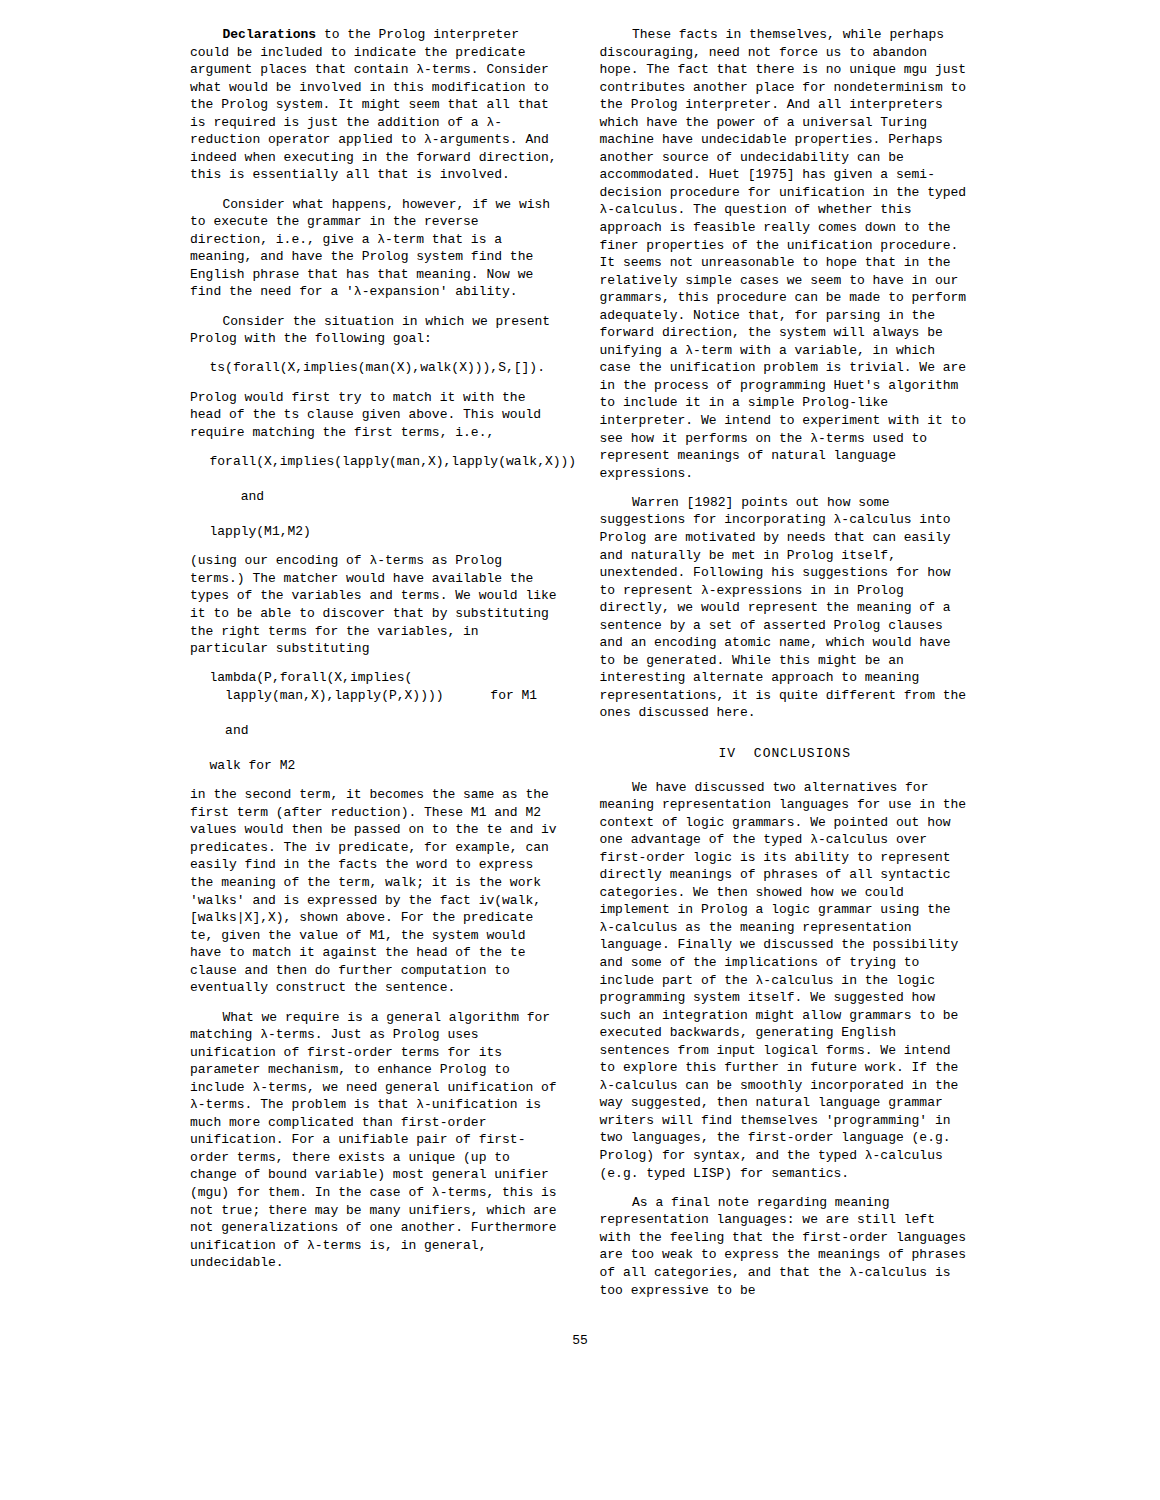Declarations to the Prolog interpreter could be included to indicate the predicate argument places that contain λ-terms. Consider what would be involved in this modification to the Prolog system. It might seem that all that is required is just the addition of a λ-reduction operator applied to λ-arguments. And indeed when executing in the forward direction, this is essentially all that is involved.
Consider what happens, however, if we wish to execute the grammar in the reverse direction, i.e., give a λ-term that is a meaning, and have the Prolog system find the English phrase that has that meaning. Now we find the need for a 'λ-expansion' ability.
Consider the situation in which we present Prolog with the following goal:
ts(forall(X,implies(man(X),walk(X))),S,[]).
Prolog would first try to match it with the head of the ts clause given above. This would require matching the first terms, i.e.,
forall(X,implies(lapply(man,X),lapply(walk,X)))

    and

lapply(M1,M2)
(using our encoding of λ-terms as Prolog terms.) The matcher would have available the types of the variables and terms. We would like it to be able to discover that by substituting the right terms for the variables, in particular substituting
lambda(P,forall(X,implies(
  lapply(man,X),lapply(P,X))))      for M1

  and

walk for M2
in the second term, it becomes the same as the first term (after reduction). These M1 and M2 values would then be passed on to the te and iv predicates. The iv predicate, for example, can easily find in the facts the word to express the meaning of the term, walk; it is the work 'walks' and is expressed by the fact iv(walk,[walks|X],X), shown above. For the predicate te, given the value of M1, the system would have to match it against the head of the te clause and then do further computation to eventually construct the sentence.
What we require is a general algorithm for matching λ-terms. Just as Prolog uses unification of first-order terms for its parameter mechanism, to enhance Prolog to include λ-terms, we need general unification of λ-terms. The problem is that λ-unification is much more complicated than first-order unification. For a unifiable pair of first-order terms, there exists a unique (up to change of bound variable) most general unifier (mgu) for them. In the case of λ-terms, this is not true; there may be many unifiers, which are not generalizations of one another. Furthermore unification of λ-terms is, in general, undecidable.
These facts in themselves, while perhaps discouraging, need not force us to abandon hope. The fact that there is no unique mgu just contributes another place for nondeterminism to the Prolog interpreter. And all interpreters which have the power of a universal Turing machine have undecidable properties. Perhaps another source of undecidability can be accommodated. Huet [1975] has given a semi-decision procedure for unification in the typed λ-calculus. The question of whether this approach is feasible really comes down to the finer properties of the unification procedure. It seems not unreasonable to hope that in the relatively simple cases we seem to have in our grammars, this procedure can be made to perform adequately. Notice that, for parsing in the forward direction, the system will always be unifying a λ-term with a variable, in which case the unification problem is trivial. We are in the process of programming Huet's algorithm to include it in a simple Prolog-like interpreter. We intend to experiment with it to see how it performs on the λ-terms used to represent meanings of natural language expressions.
Warren [1982] points out how some suggestions for incorporating λ-calculus into Prolog are motivated by needs that can easily and naturally be met in Prolog itself, unextended. Following his suggestions for how to represent λ-expressions in in Prolog directly, we would represent the meaning of a sentence by a set of asserted Prolog clauses and an encoding atomic name, which would have to be generated. While this might be an interesting alternate approach to meaning representations, it is quite different from the ones discussed here.
IV CONCLUSIONS
We have discussed two alternatives for meaning representation languages for use in the context of logic grammars. We pointed out how one advantage of the typed λ-calculus over first-order logic is its ability to represent directly meanings of phrases of all syntactic categories. We then showed how we could implement in Prolog a logic grammar using the λ-calculus as the meaning representation language. Finally we discussed the possibility and some of the implications of trying to include part of the λ-calculus in the logic programming system itself. We suggested how such an integration might allow grammars to be executed backwards, generating English sentences from input logical forms. We intend to explore this further in future work. If the λ-calculus can be smoothly incorporated in the way suggested, then natural language grammar writers will find themselves 'programming' in two languages, the first-order language (e.g. Prolog) for syntax, and the typed λ-calculus (e.g. typed LISP) for semantics.
As a final note regarding meaning representation languages: we are still left with the feeling that the first-order languages are too weak to express the meanings of phrases of all categories, and that the λ-calculus is too expressive to be
55